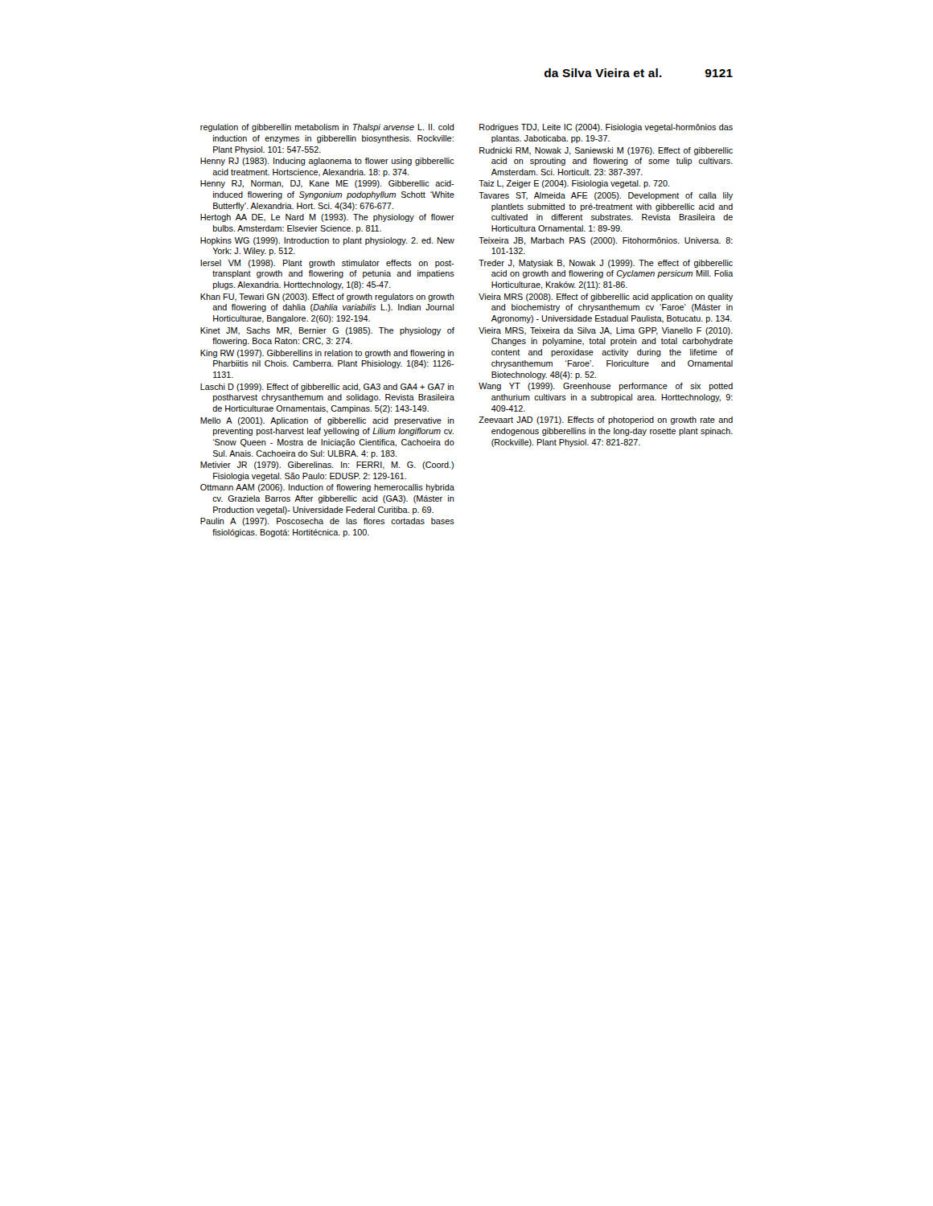da Silva Vieira et al. 9121
regulation of gibberellin metabolism in Thalspi arvense L. II. cold induction of enzymes in gibberellin biosynthesis. Rockville: Plant Physiol. 101: 547-552.
Henny RJ (1983). Inducing aglaonema to flower using gibberellic acid treatment. Hortscience, Alexandria. 18: p. 374.
Henny RJ, Norman, DJ, Kane ME (1999). Gibberellic acid-induced flowering of Syngonium podophyllum Schott ‘White Butterfly’. Alexandria. Hort. Sci. 4(34): 676-677.
Hertogh AA DE, Le Nard M (1993). The physiology of flower bulbs. Amsterdam: Elsevier Science. p. 811.
Hopkins WG (1999). Introduction to plant physiology. 2. ed. New York: J. Wiley. p. 512.
Iersel VM (1998). Plant growth stimulator effects on post-transplant growth and flowering of petunia and impatiens plugs. Alexandria. Horttechnology, 1(8): 45-47.
Khan FU, Tewari GN (2003). Effect of growth regulators on growth and flowering of dahlia (Dahlia variabilis L.). Indian Journal Horticulturae, Bangalore. 2(60): 192-194.
Kinet JM, Sachs MR, Bernier G (1985). The physiology of flowering. Boca Raton: CRC, 3: 274.
King RW (1997). Gibberellins in relation to growth and flowering in Pharbiitis nil Chois. Camberra. Plant Phisiology. 1(84): 1126-1131.
Laschi D (1999). Effect of gibberellic acid, GA3 and GA4 + GA7 in postharvest chrysanthemum and solidago. Revista Brasileira de Horticulturae Ornamentais, Campinas. 5(2): 143-149.
Mello A (2001). Aplication of gibberellic acid preservative in preventing post-harvest leaf yellowing of Lilium longiflorum cv. ‘Snow Queen - Mostra de Iniciação Cientifica, Cachoeira do Sul. Anais. Cachoeira do Sul: ULBRA. 4: p. 183.
Metivier JR (1979). Giberelinas. In: FERRI, M. G. (Coord.) Fisiologia vegetal. São Paulo: EDUSP. 2: 129-161.
Ottmann AAM (2006). Induction of flowering hemerocallis hybrida cv. Graziela Barros After gibberellic acid (GA3). (Máster in Production vegetal)- Universidade Federal Curitiba. p. 69.
Paulin A (1997). Poscosecha de las flores cortadas bases fisiológicas. Bogotá: Hortitécnica. p. 100.
Rodrigues TDJ, Leite IC (2004). Fisiologia vegetal-hormônios das plantas. Jaboticaba. pp. 19-37.
Rudnicki RM, Nowak J, Saniewski M (1976). Effect of gibberellic acid on sprouting and flowering of some tulip cultivars. Amsterdam. Sci. Horticult. 23: 387-397.
Taiz L, Zeiger E (2004). Fisiologia vegetal. p. 720.
Tavares ST, Almeida AFE (2005). Development of calla lily plantlets submitted to pré-treatment with gibberellic acid and cultivated in different substrates. Revista Brasileira de Horticultura Ornamental. 1: 89-99.
Teixeira JB, Marbach PAS (2000). Fitohormônios. Universa. 8: 101-132.
Treder J, Matysiak B, Nowak J (1999). The effect of gibberellic acid on growth and flowering of Cyclamen persicum Mill. Folia Horticulturae, Kraków. 2(11): 81-86.
Vieira MRS (2008). Effect of gibberellic acid application on quality and biochemistry of chrysanthemum cv ‘Faroe’ (Máster in Agronomy) - Universidade Estadual Paulista, Botucatu. p. 134.
Vieira MRS, Teixeira da Silva JA, Lima GPP, Vianello F (2010). Changes in polyamine, total protein and total carbohydrate content and peroxidase activity during the lifetime of chrysanthemum ‘Faroe’. Floriculture and Ornamental Biotechnology. 48(4): p. 52.
Wang YT (1999). Greenhouse performance of six potted anthurium cultivars in a subtropical area. Horttechnology, 9: 409-412.
Zeevaart JAD (1971). Effects of photoperiod on growth rate and endogenous gibberellins in the long-day rosette plant spinach. (Rockville). Plant Physiol. 47: 821-827.